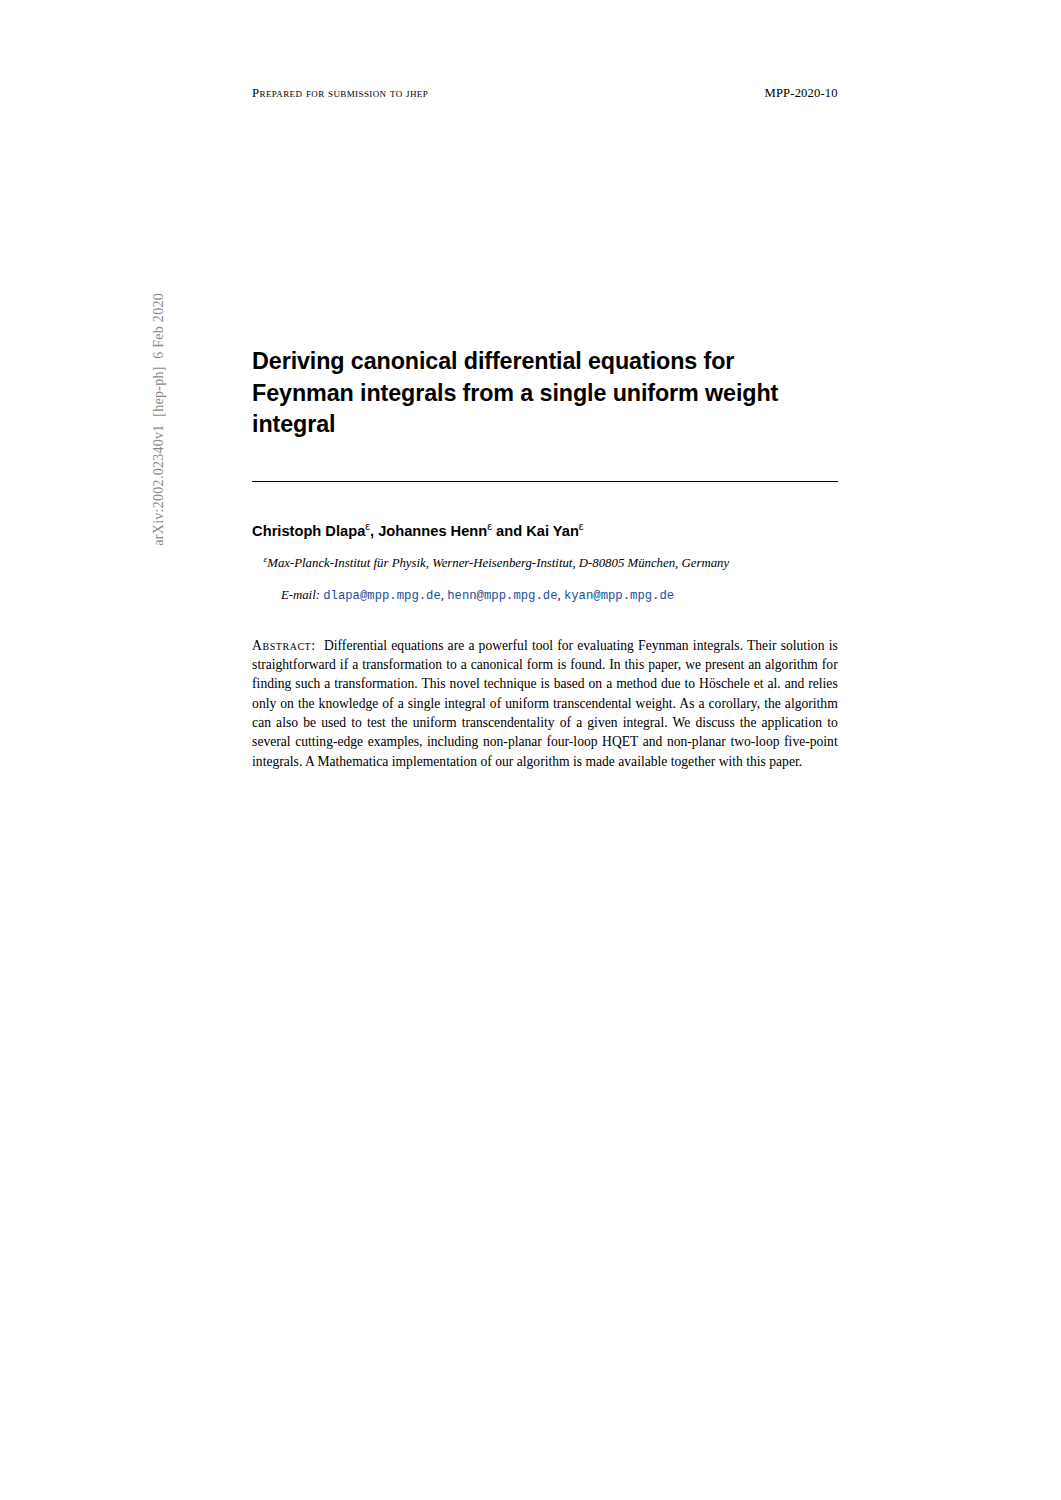arXiv:2002.02340v1 [hep-ph] 6 Feb 2020
Prepared for submission to JHEP
MPP-2020-10
Deriving canonical differential equations for Feynman integrals from a single uniform weight integral
Christoph Dlapaε, Johannes Hennε and Kai Yanε
εMax-Planck-Institut für Physik, Werner-Heisenberg-Institut, D-80805 München, Germany
E-mail: dlapa@mpp.mpg.de, henn@mpp.mpg.de, kyan@mpp.mpg.de
Abstract: Differential equations are a powerful tool for evaluating Feynman integrals. Their solution is straightforward if a transformation to a canonical form is found. In this paper, we present an algorithm for finding such a transformation. This novel technique is based on a method due to Höschele et al. and relies only on the knowledge of a single integral of uniform transcendental weight. As a corollary, the algorithm can also be used to test the uniform transcendentality of a given integral. We discuss the application to several cutting-edge examples, including non-planar four-loop HQET and non-planar two-loop five-point integrals. A Mathematica implementation of our algorithm is made available together with this paper.